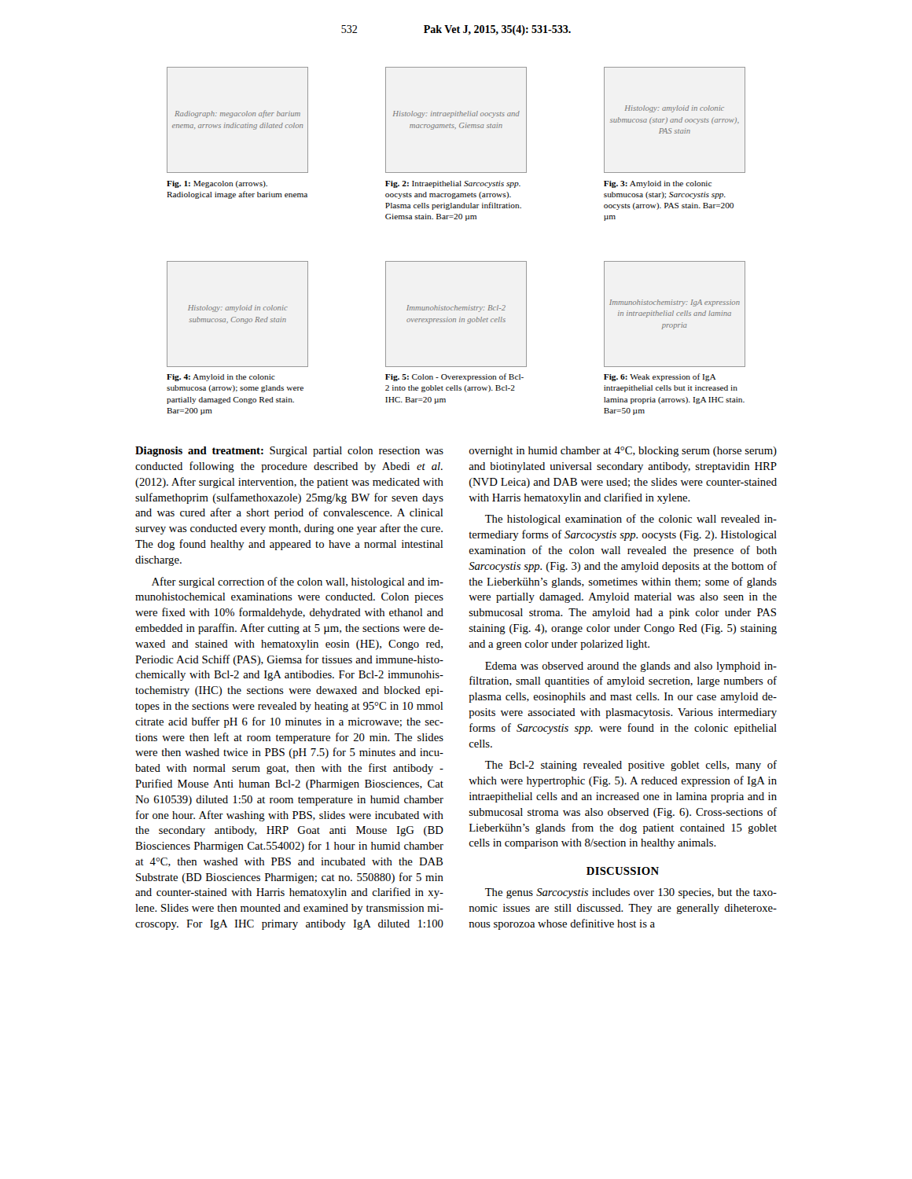532 Pak Vet J, 2015, 35(4): 531-533.
Radiograph: megacolon after barium enema, arrows indicating dilated colon
Fig. 1: Megacolon (arrows). Radiological image after barium enema
Histology: intraepithelial oocysts and macrogamets, Giemsa stain
Fig. 2: Intraepithelial Sarcocystis spp. oocysts and macrogamets (arrows). Plasma cells periglandular infiltration. Giemsa stain. Bar=20 µm
Histology: amyloid in colonic submucosa (star) and oocysts (arrow), PAS stain
Fig. 3: Amyloid in the colonic submucosa (star); Sarcocystis spp. oocysts (arrow). PAS stain. Bar=200 µm
Histology: amyloid in colonic submucosa, Congo Red stain
Fig. 4: Amyloid in the colonic submucosa (arrow); some glands were partially damaged Congo Red stain. Bar=200 µm
Immunohistochemistry: Bcl-2 overexpression in goblet cells
Fig. 5: Colon - Overexpression of Bcl-2 into the goblet cells (arrow). Bcl-2 IHC. Bar=20 µm
Immunohistochemistry: IgA expression in intraepithelial cells and lamina propria
Fig. 6: Weak expression of IgA intraepithelial cells but it increased in lamina propria (arrows). IgA IHC stain. Bar=50 µm
Diagnosis and treatment: Surgical partial colon resection was conducted following the procedure described by Abedi et al. (2012). After surgical intervention, the patient was medicated with sulfamethoprim (sulfamethoxazole) 25mg/kg BW for seven days and was cured after a short period of convalescence. A clinical survey was conducted every month, during one year after the cure. The dog found healthy and appeared to have a normal intestinal discharge.
After surgical correction of the colon wall, histological and immunohistochemical examinations were conducted. Colon pieces were fixed with 10% formaldehyde, dehydrated with ethanol and embedded in paraffin. After cutting at 5 µm, the sections were dewaxed and stained with hematoxylin eosin (HE), Congo red, Periodic Acid Schiff (PAS), Giemsa for tissues and immune-histochemically with Bcl-2 and IgA antibodies. For Bcl-2 immunohistochemistry (IHC) the sections were dewaxed and blocked epitopes in the sections were revealed by heating at 95°C in 10 mmol citrate acid buffer pH 6 for 10 minutes in a microwave; the sections were then left at room temperature for 20 min. The slides were then washed twice in PBS (pH 7.5) for 5 minutes and incubated with normal serum goat, then with the first antibody -Purified Mouse Anti human Bcl-2 (Pharmigen Biosciences, Cat No 610539) diluted 1:50 at room temperature in humid chamber for one hour. After washing with PBS, slides were incubated with the secondary antibody, HRP Goat anti Mouse IgG (BD Biosciences Pharmigen Cat.554002) for 1 hour in humid chamber at 4°C, then washed with PBS and incubated with the DAB Substrate (BD Biosciences Pharmigen; cat no. 550880) for 5 min and counter-stained with Harris hematoxylin and clarified in xylene. Slides were then mounted and examined by transmission microscopy. For IgA IHC primary antibody IgA diluted 1:100 overnight in humid chamber at 4°C, blocking serum (horse serum) and biotinylated universal secondary antibody, streptavidin HRP (NVD Leica) and DAB were used; the slides were counter-stained with Harris hematoxylin and clarified in xylene.
The histological examination of the colonic wall revealed intermediary forms of Sarcocystis spp. oocysts (Fig. 2). Histological examination of the colon wall revealed the presence of both Sarcocystis spp. (Fig. 3) and the amyloid deposits at the bottom of the Lieberkühn’s glands, sometimes within them; some of glands were partially damaged. Amyloid material was also seen in the submucosal stroma. The amyloid had a pink color under PAS staining (Fig. 4), orange color under Congo Red (Fig. 5) staining and a green color under polarized light.
Edema was observed around the glands and also lymphoid infiltration, small quantities of amyloid secretion, large numbers of plasma cells, eosinophils and mast cells. In our case amyloid deposits were associated with plasmacytosis. Various intermediary forms of Sarcocystis spp. were found in the colonic epithelial cells.
The Bcl-2 staining revealed positive goblet cells, many of which were hypertrophic (Fig. 5). A reduced expression of IgA in intraepithelial cells and an increased one in lamina propria and in submucosal stroma was also observed (Fig. 6). Cross-sections of Lieberkühn’s glands from the dog patient contained 15 goblet cells in comparison with 8/section in healthy animals.
Discussion
The genus Sarcocystis includes over 130 species, but the taxonomic issues are still discussed. They are generally diheteroxenous sporozoa whose definitive host is a